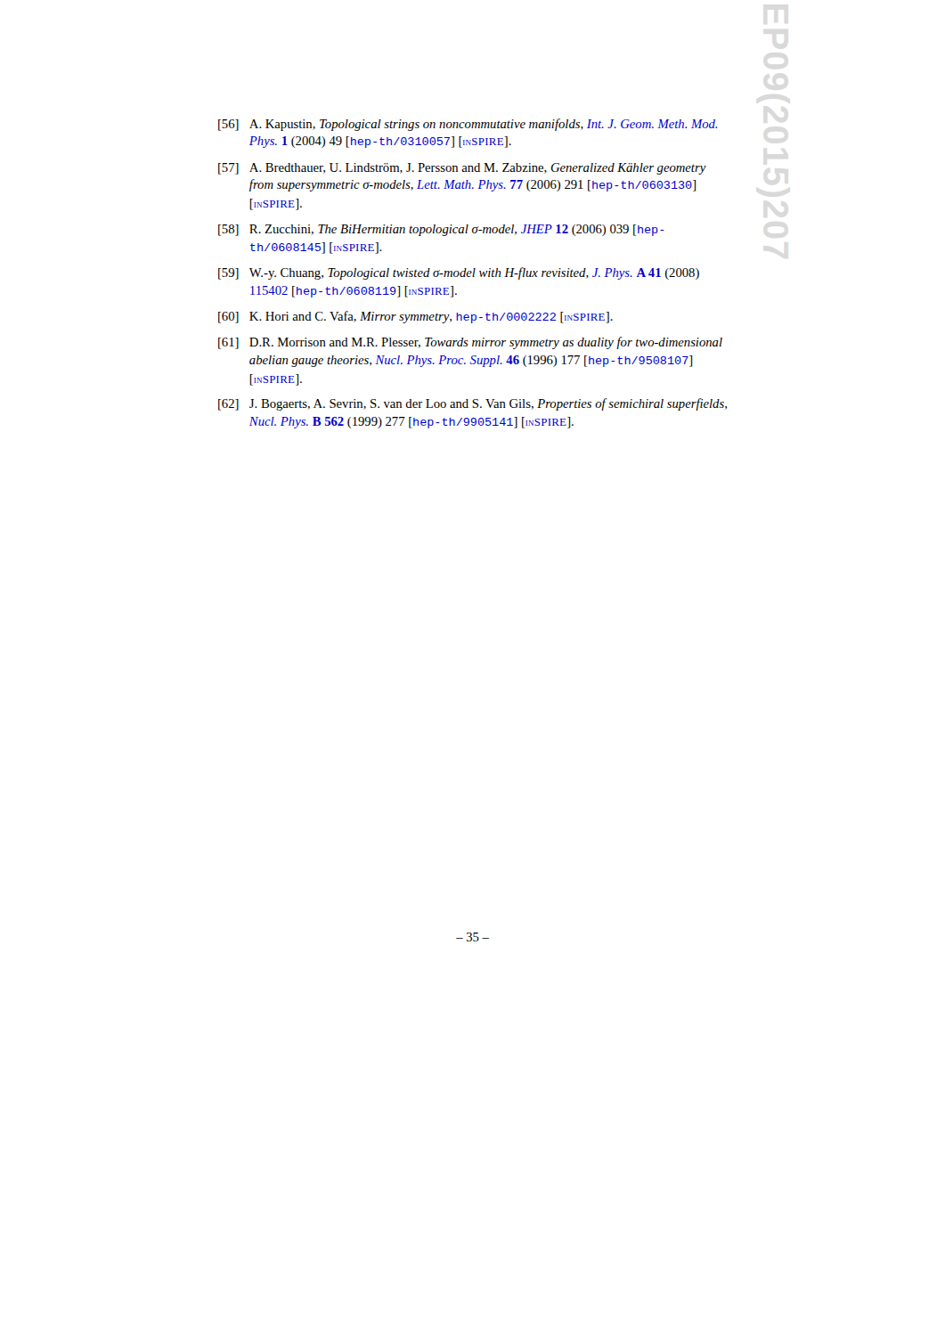JHEP09(2015)207
[56] A. Kapustin, Topological strings on noncommutative manifolds, Int. J. Geom. Meth. Mod. Phys. 1 (2004) 49 [hep-th/0310057] [inSPIRE].
[57] A. Bredthauer, U. Lindström, J. Persson and M. Zabzine, Generalized Kähler geometry from supersymmetric σ-models, Lett. Math. Phys. 77 (2006) 291 [hep-th/0603130] [inSPIRE].
[58] R. Zucchini, The BiHermitian topological σ-model, JHEP 12 (2006) 039 [hep-th/0608145] [inSPIRE].
[59] W.-y. Chuang, Topological twisted σ-model with H-flux revisited, J. Phys. A 41 (2008) 115402 [hep-th/0608119] [inSPIRE].
[60] K. Hori and C. Vafa, Mirror symmetry, hep-th/0002222 [inSPIRE].
[61] D.R. Morrison and M.R. Plesser, Towards mirror symmetry as duality for two-dimensional abelian gauge theories, Nucl. Phys. Proc. Suppl. 46 (1996) 177 [hep-th/9508107] [inSPIRE].
[62] J. Bogaerts, A. Sevrin, S. van der Loo and S. Van Gils, Properties of semichiral superfields, Nucl. Phys. B 562 (1999) 277 [hep-th/9905141] [inSPIRE].
– 35 –